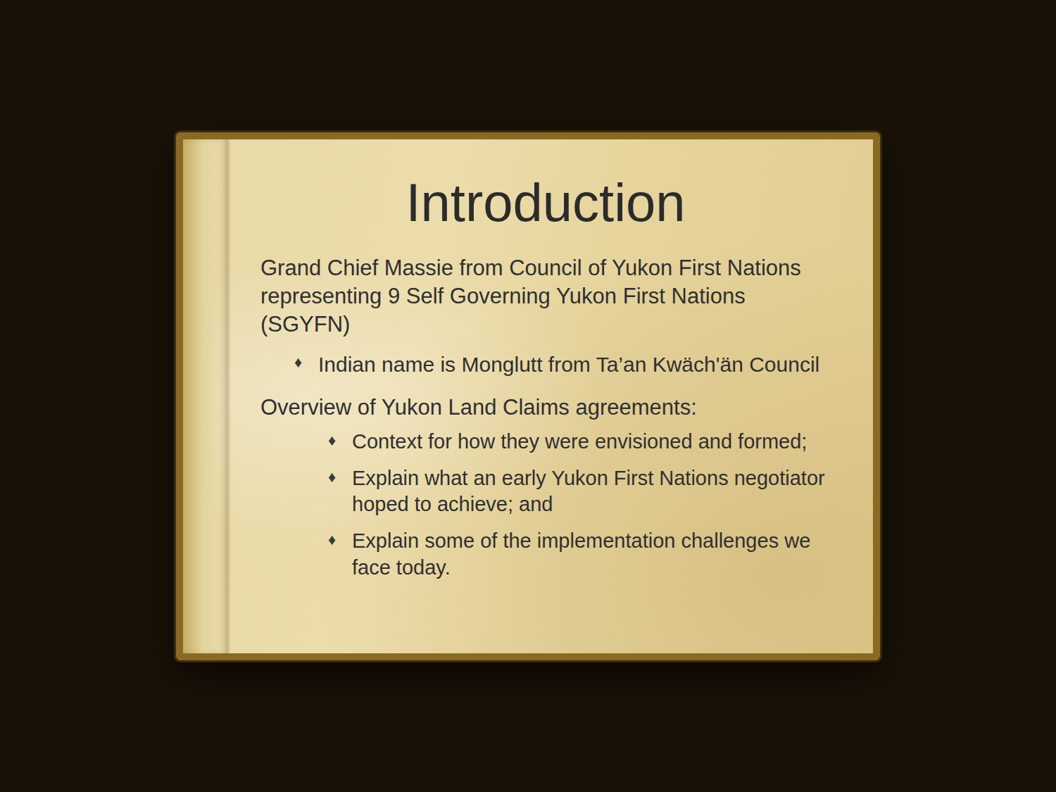Introduction
Grand Chief Massie from Council of Yukon First Nations representing 9 Self Governing Yukon First Nations (SGYFN)
Indian name is Monglutt from Ta’an Kwäch'än Council
Overview of Yukon Land Claims agreements:
Context for how they were envisioned and formed;
Explain what an early Yukon First Nations negotiator hoped to achieve; and
Explain some of the implementation challenges we face today.